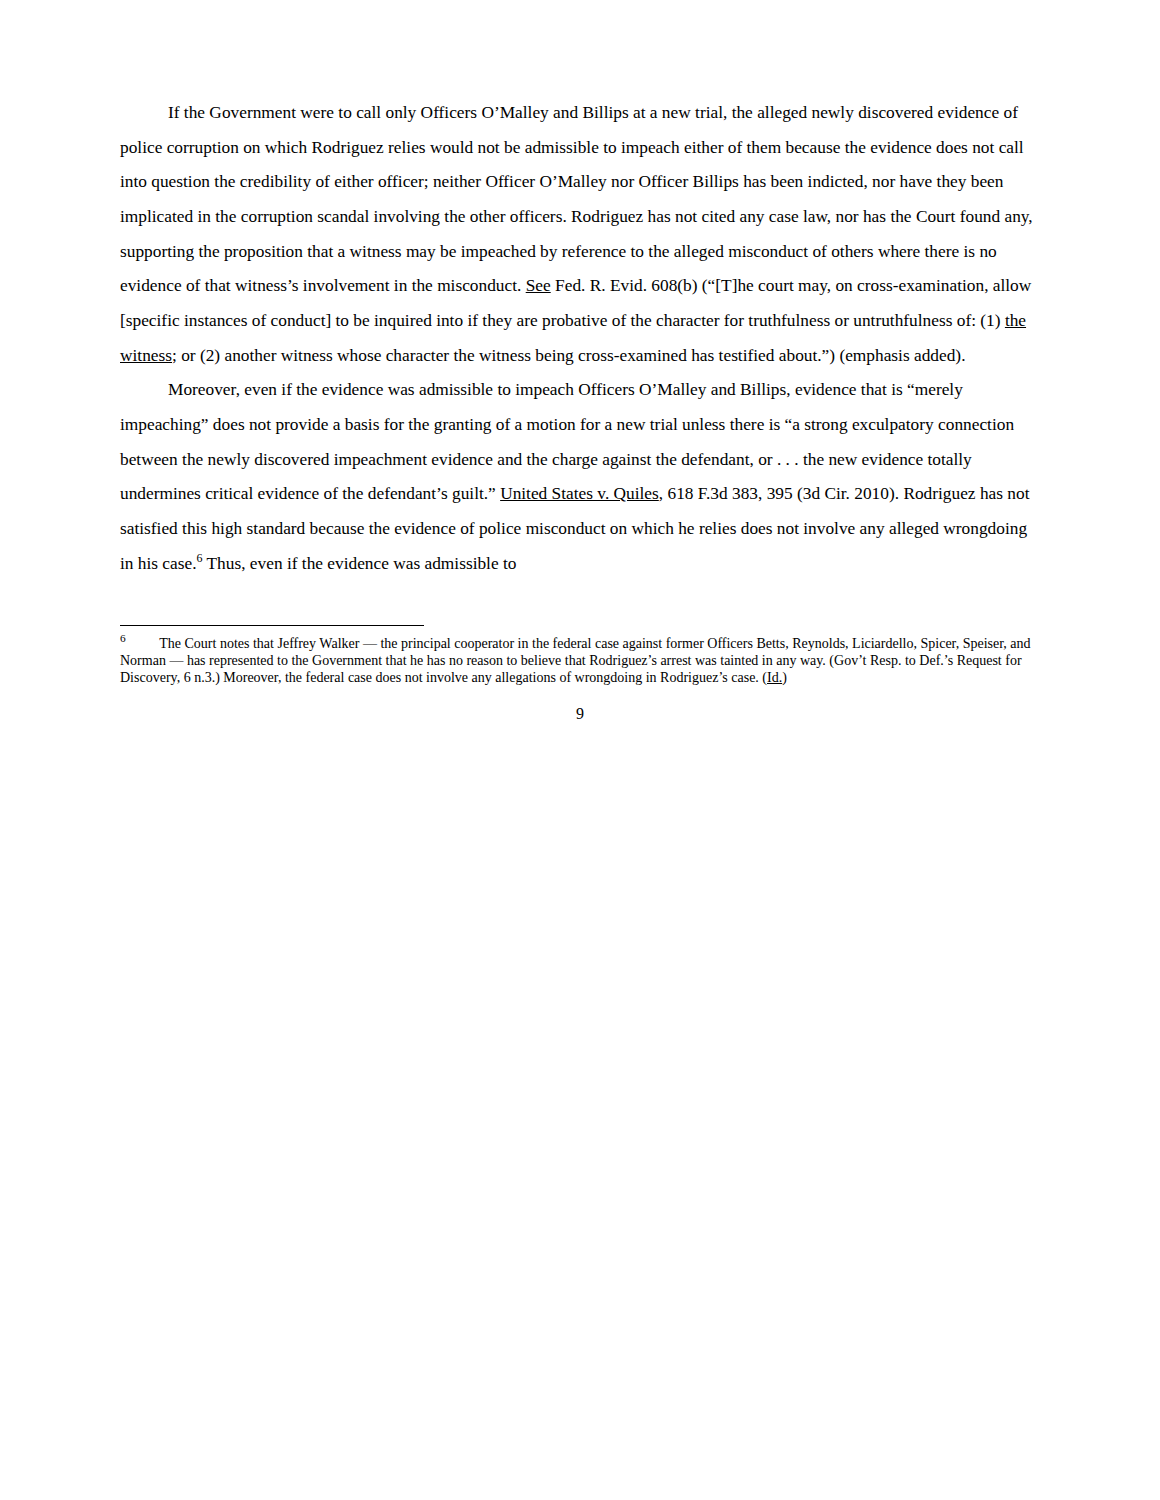If the Government were to call only Officers O’Malley and Billips at a new trial, the alleged newly discovered evidence of police corruption on which Rodriguez relies would not be admissible to impeach either of them because the evidence does not call into question the credibility of either officer; neither Officer O’Malley nor Officer Billips has been indicted, nor have they been implicated in the corruption scandal involving the other officers. Rodriguez has not cited any case law, nor has the Court found any, supporting the proposition that a witness may be impeached by reference to the alleged misconduct of others where there is no evidence of that witness’s involvement in the misconduct. See Fed. R. Evid. 608(b) (“[T]he court may, on cross-examination, allow [specific instances of conduct] to be inquired into if they are probative of the character for truthfulness or untruthfulness of: (1) the witness; or (2) another witness whose character the witness being cross-examined has testified about.”) (emphasis added).
Moreover, even if the evidence was admissible to impeach Officers O’Malley and Billips, evidence that is “merely impeaching” does not provide a basis for the granting of a motion for a new trial unless there is “a strong exculpatory connection between the newly discovered impeachment evidence and the charge against the defendant, or . . . the new evidence totally undermines critical evidence of the defendant’s guilt.” United States v. Quiles, 618 F.3d 383, 395 (3d Cir. 2010). Rodriguez has not satisfied this high standard because the evidence of police misconduct on which he relies does not involve any alleged wrongdoing in his case.6 Thus, even if the evidence was admissible to
6 The Court notes that Jeffrey Walker — the principal cooperator in the federal case against former Officers Betts, Reynolds, Liciardello, Spicer, Speiser, and Norman — has represented to the Government that he has no reason to believe that Rodriguez’s arrest was tainted in any way. (Gov’t Resp. to Def.’s Request for Discovery, 6 n.3.) Moreover, the federal case does not involve any allegations of wrongdoing in Rodriguez’s case. (Id.)
9